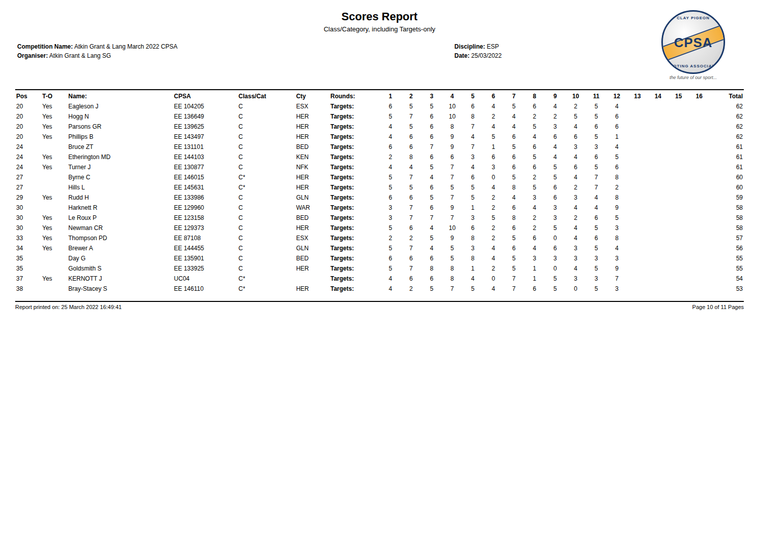CLAY PIGEON
CPSA
SHOOTING ASSOCIATION
the future of our sport...
Scores Report
Class/Category, including Targets-only
| Competition Name: Atkin Grant & Lang March 2022 CPSA | Discipline: ESP |
| Organiser: Atkin Grant & Lang SG | Date: 25/03/2022 |
| Pos | T-O | Name: | CPSA | Class/Cat | Cty | Rounds: | 1 | 2 | 3 | 4 | 5 | 6 | 7 | 8 | 9 | 10 | 11 | 12 | 13 | 14 | 15 | 16 | Total |
| --- | --- | --- | --- | --- | --- | --- | --- | --- | --- | --- | --- | --- | --- | --- | --- | --- | --- | --- | --- | --- | --- | --- | --- |
| 20 | Yes | Eagleson J | EE 104205 | C | ESX | Targets: | 6 | 5 | 5 | 10 | 6 | 4 | 5 | 6 | 4 | 2 | 5 | 4 | | | | | 62 |
| 20 | Yes | Hogg N | EE 136649 | C | HER | Targets: | 5 | 7 | 6 | 10 | 8 | 2 | 4 | 2 | 2 | 5 | 5 | 6 | | | | | 62 |
| 20 | Yes | Parsons GR | EE 139625 | C | HER | Targets: | 4 | 5 | 6 | 8 | 7 | 4 | 4 | 5 | 3 | 4 | 6 | 6 | | | | | 62 |
| 20 | Yes | Phillips B | EE 143497 | C | HER | Targets: | 4 | 6 | 6 | 9 | 4 | 5 | 6 | 4 | 6 | 6 | 5 | 1 | | | | | 62 |
| 24 | | Bruce ZT | EE 131101 | C | BED | Targets: | 6 | 6 | 7 | 9 | 7 | 1 | 5 | 6 | 4 | 3 | 3 | 4 | | | | | 61 |
| 24 | Yes | Etherington MD | EE 144103 | C | KEN | Targets: | 2 | 8 | 6 | 6 | 3 | 6 | 6 | 5 | 4 | 4 | 6 | 5 | | | | | 61 |
| 24 | Yes | Turner J | EE 130877 | C | NFK | Targets: | 4 | 4 | 5 | 7 | 4 | 3 | 6 | 6 | 5 | 6 | 5 | 6 | | | | | 61 |
| 27 | | Byrne C | EE 146015 | C* | HER | Targets: | 5 | 7 | 4 | 7 | 6 | 0 | 5 | 2 | 5 | 4 | 7 | 8 | | | | | 60 |
| 27 | | Hills L | EE 145631 | C* | HER | Targets: | 5 | 5 | 6 | 5 | 5 | 4 | 8 | 5 | 6 | 2 | 7 | 2 | | | | | 60 |
| 29 | Yes | Rudd H | EE 133986 | C | GLN | Targets: | 6 | 6 | 5 | 7 | 5 | 2 | 4 | 3 | 6 | 3 | 4 | 8 | | | | | 59 |
| 30 | | Harknett R | EE 129960 | C | WAR | Targets: | 3 | 7 | 6 | 9 | 1 | 2 | 6 | 4 | 3 | 4 | 4 | 9 | | | | | 58 |
| 30 | Yes | Le Roux P | EE 123158 | C | BED | Targets: | 3 | 7 | 7 | 7 | 3 | 5 | 8 | 2 | 3 | 2 | 6 | 5 | | | | | 58 |
| 30 | Yes | Newman CR | EE 129373 | C | HER | Targets: | 5 | 6 | 4 | 10 | 6 | 2 | 6 | 2 | 5 | 4 | 5 | 3 | | | | | 58 |
| 33 | Yes | Thompson PD | EE 87108 | C | ESX | Targets: | 2 | 2 | 5 | 9 | 8 | 2 | 5 | 6 | 0 | 4 | 6 | 8 | | | | | 57 |
| 34 | Yes | Brewer A | EE 144455 | C | GLN | Targets: | 5 | 7 | 4 | 5 | 3 | 4 | 6 | 4 | 6 | 3 | 5 | 4 | | | | | 56 |
| 35 | | Day G | EE 135901 | C | BED | Targets: | 6 | 6 | 6 | 5 | 8 | 4 | 5 | 3 | 3 | 3 | 3 | 3 | | | | | 55 |
| 35 | | Goldsmith S | EE 133925 | C | HER | Targets: | 5 | 7 | 8 | 8 | 1 | 2 | 5 | 1 | 0 | 4 | 5 | 9 | | | | | 55 |
| 37 | Yes | KERNOTT J | UC04 | C* | | Targets: | 4 | 6 | 6 | 8 | 4 | 0 | 7 | 1 | 5 | 3 | 3 | 7 | | | | | 54 |
| 38 | | Bray-Stacey S | EE 146110 | C* | HER | Targets: | 4 | 2 | 5 | 7 | 5 | 4 | 7 | 6 | 5 | 0 | 5 | 3 | | | | | 53 |
Report printed on: 25 March 2022 16:49:41
Page 10 of 11 Pages